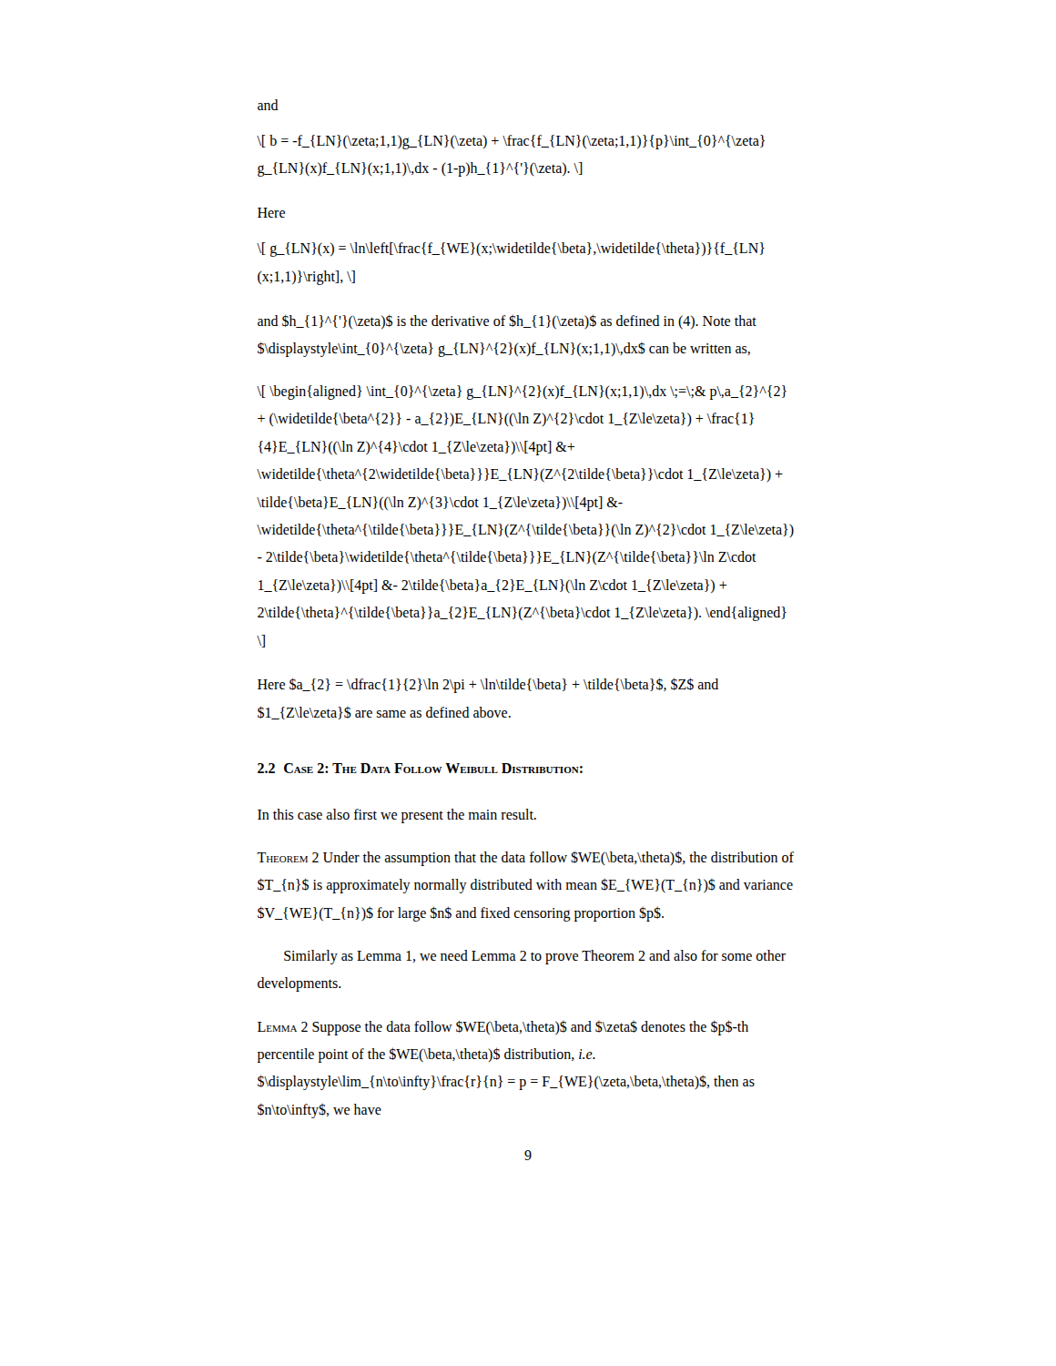and
\[ b = -f_{LN}(\zeta;1,1)g_{LN}(\zeta) + \frac{f_{LN}(\zeta;1,1)}{p}\int_{0}^{\zeta} g_{LN}(x)f_{LN}(x;1,1)\,dx - (1-p)h_{1}^{'}(\zeta). \]
Here
\[ g_{LN}(x) = \ln\left[\frac{f_{WE}(x;\widetilde{\beta},\widetilde{\theta})}{f_{LN}(x;1,1)}\right], \]
and $h_{1}^{'}(\zeta)$ is the derivative of $h_{1}(\zeta)$ as defined in (4). Note that $\displaystyle\int_{0}^{\zeta} g_{LN}^{2}(x)f_{LN}(x;1,1)\,dx$ can be written as,
\[ \begin{aligned} \int_{0}^{\zeta} g_{LN}^{2}(x)f_{LN}(x;1,1)\,dx \;=\;& p\,a_{2}^{2} + (\widetilde{\beta^{2}} - a_{2})E_{LN}((\ln Z)^{2}\cdot 1_{Z\le\zeta}) + \frac{1}{4}E_{LN}((\ln Z)^{4}\cdot 1_{Z\le\zeta})\\[4pt] &+ \widetilde{\theta^{2\widetilde{\beta}}}E_{LN}(Z^{2\tilde{\beta}}\cdot 1_{Z\le\zeta}) + \tilde{\beta}E_{LN}((\ln Z)^{3}\cdot 1_{Z\le\zeta})\\[4pt] &- \widetilde{\theta^{\tilde{\beta}}}E_{LN}(Z^{\tilde{\beta}}(\ln Z)^{2}\cdot 1_{Z\le\zeta}) - 2\tilde{\beta}\widetilde{\theta^{\tilde{\beta}}}E_{LN}(Z^{\tilde{\beta}}\ln Z\cdot 1_{Z\le\zeta})\\[4pt] &- 2\tilde{\beta}a_{2}E_{LN}(\ln Z\cdot 1_{Z\le\zeta}) + 2\tilde{\theta}^{\tilde{\beta}}a_{2}E_{LN}(Z^{\beta}\cdot 1_{Z\le\zeta}). \end{aligned} \]
Here $a_{2} = \dfrac{1}{2}\ln 2\pi + \ln\tilde{\beta} + \tilde{\beta}$, $Z$ and $1_{Z\le\zeta}$ are same as defined above.
2.2 Case 2: The Data Follow Weibull Distribution:
In this case also first we present the main result.
Theorem 2 Under the assumption that the data follow $WE(\beta,\theta)$, the distribution of $T_{n}$ is approximately normally distributed with mean $E_{WE}(T_{n})$ and variance $V_{WE}(T_{n})$ for large $n$ and fixed censoring proportion $p$.
Similarly as Lemma 1, we need Lemma 2 to prove Theorem 2 and also for some other developments.
Lemma 2 Suppose the data follow $WE(\beta,\theta)$ and $\zeta$ denotes the $p$-th percentile point of the $WE(\beta,\theta)$ distribution, i.e. $\displaystyle\lim_{n\to\infty}\frac{r}{n} = p = F_{WE}(\zeta,\beta,\theta)$, then as $n\to\infty$, we have
9